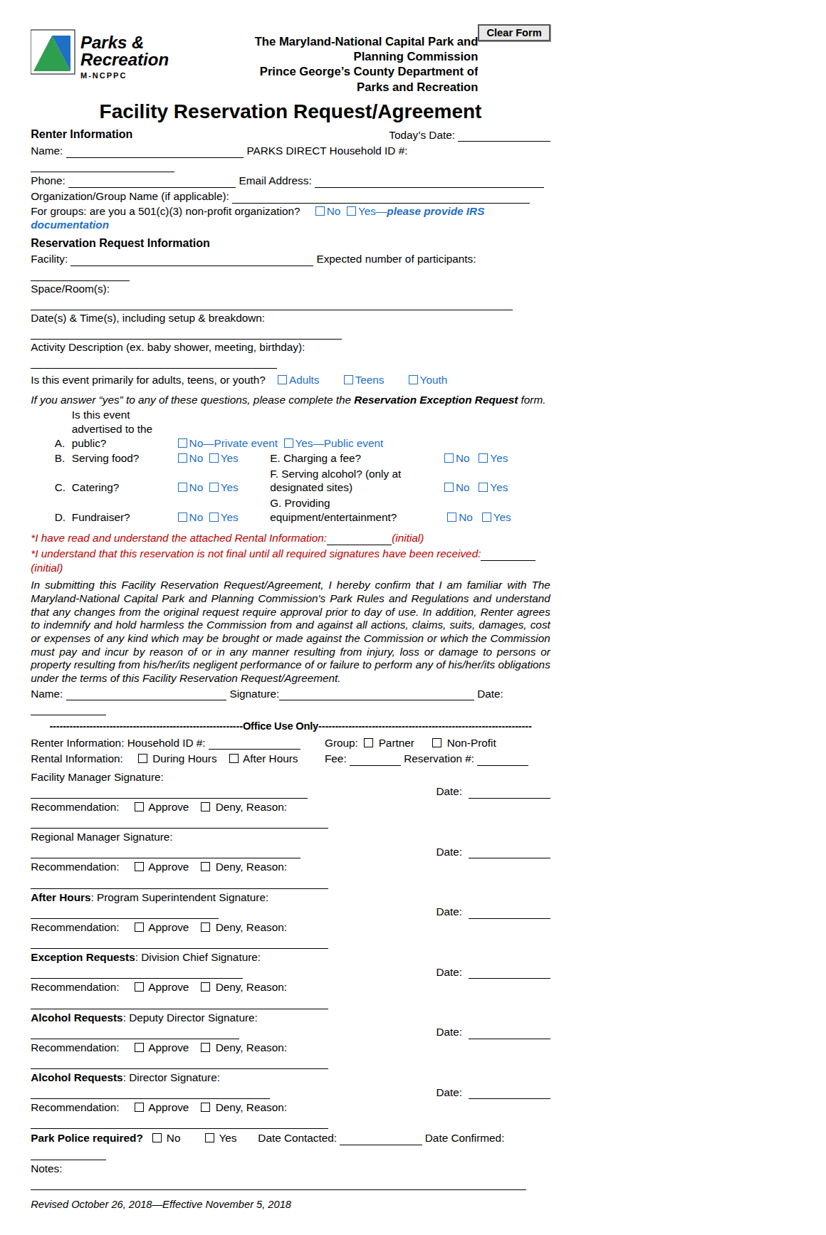Clear Form
Parks & Recreation M-NCPPC
The Maryland-National Capital Park and Planning Commission
Prince George’s County Department of Parks and Recreation
Facility Reservation Request/Agreement
Renter Information Today’s Date:
Name: PARKS DIRECT Household ID #:
Phone: Email Address:
Organization/Group Name (if applicable):
For groups: are you a 501(c)(3) non-profit organization? No Yes—please provide IRS documentation
Reservation Request Information
Facility: Expected number of participants:
Space/Room(s):
Date(s) & Time(s), including setup & breakdown:
Activity Description (ex. baby shower, meeting, birthday):
Is this event primarily for adults, teens, or youth? Adults Teens Youth
If you answer “yes” to any of these questions, please complete the Reservation Exception Request form.
| | A. | Is this event advertised to the public? | No—Private event Yes—Public event |
| | B. | Serving food? | No Yes | E. Charging a fee? | No Yes |
| | C. | Catering? | No Yes | F. Serving alcohol? (only at designated sites) | No Yes |
| | D. | Fundraiser? | No Yes | G. Providing equipment/entertainment? | No Yes |
*I have read and understand the attached Rental Information: (initial)
*I understand that this reservation is not final until all required signatures have been received: (initial)
In submitting this Facility Reservation Request/Agreement, I hereby confirm that I am familiar with The Maryland-National Capital Park and Planning Commission's Park Rules and Regulations and understand that any changes from the original request require approval prior to day of use. In addition, Renter agrees to indemnify and hold harmless the Commission from and against all actions, claims, suits, damages, cost or expenses of any kind which may be brought or made against the Commission or which the Commission must pay and incur by reason of or in any manner resulting from injury, loss or damage to persons or property resulting from his/her/its negligent performance of or failure to perform any of his/her/its obligations under the terms of this Facility Reservation Request/Agreement.
Name: Signature: Date:
----------------------------------------------------------Office Use Only----------------------------------------------------------------
| Renter Information: Household ID #: | Group: Partner Non-Profit |
| Rental Information: During Hours After Hours | Fee: Reservation #: |
| Facility Manager Signature: | Date: |
| Recommendation: Approve Deny, Reason: |
| Regional Manager Signature: | Date: |
| Recommendation: Approve Deny, Reason: |
| After Hours : Program Superintendent Signature: | Date: |
| Recommendation: Approve Deny, Reason: |
| Exception Requests : Division Chief Signature: | Date: |
| Recommendation: Approve Deny, Reason: |
| Alcohol Requests : Deputy Director Signature: | Date: |
| Recommendation: Approve Deny, Reason: |
| Alcohol Requests : Director Signature: | Date: |
| Recommendation: Approve Deny, Reason: |
| Park Police required? No Yes Date Contacted: Date Confirmed: |
| Notes: |
Revised October 26, 2018—Effective November 5, 2018